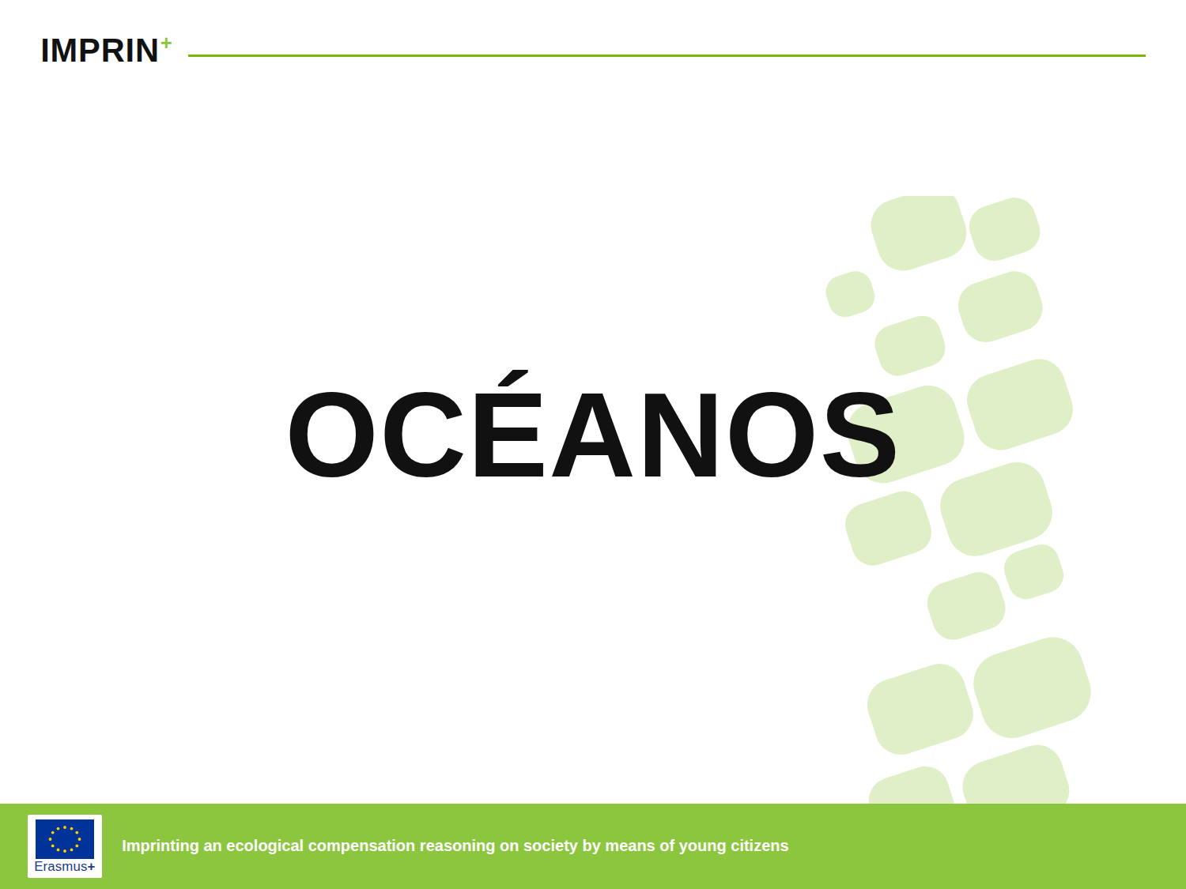IMPRIN+
OCÉANOS
Erasmus+
Imprinting an ecological compensation reasoning on society by means of young citizens